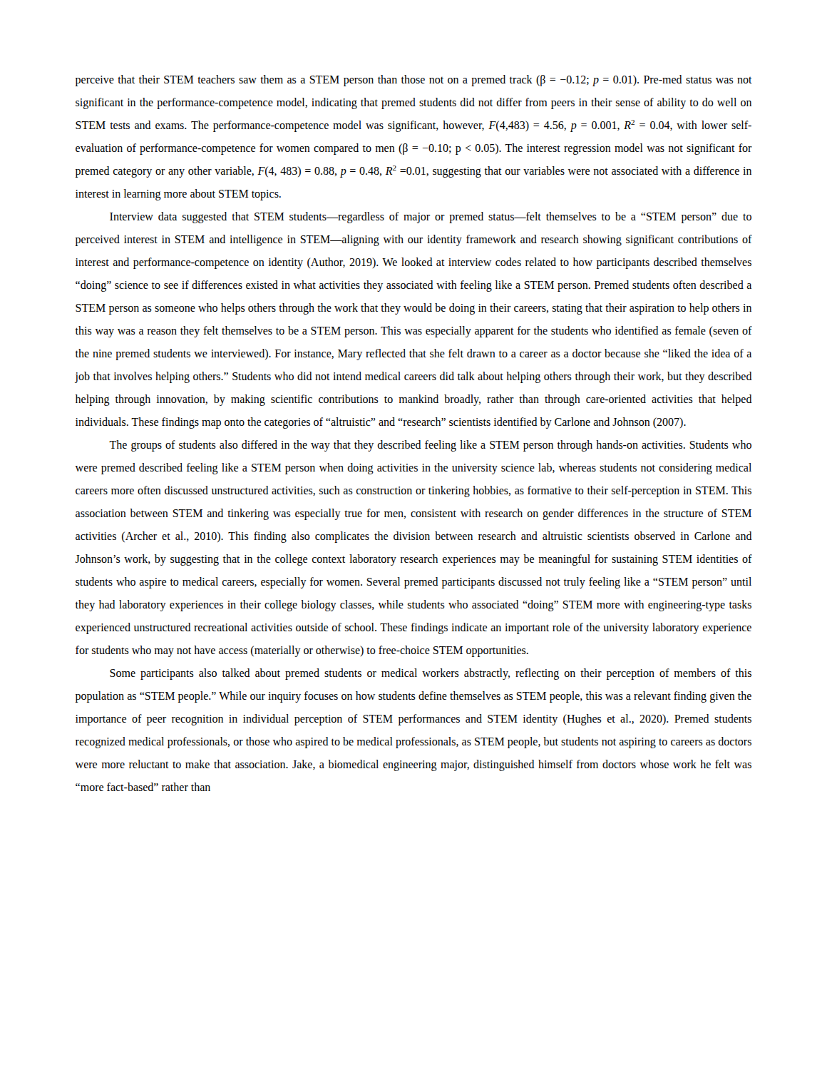perceive that their STEM teachers saw them as a STEM person than those not on a premed track (β = −0.12; p = 0.01). Pre-med status was not significant in the performance-competence model, indicating that premed students did not differ from peers in their sense of ability to do well on STEM tests and exams. The performance-competence model was significant, however, F(4,483) = 4.56, p = 0.001, R2 = 0.04, with lower self-evaluation of performance-competence for women compared to men (β = −0.10; p < 0.05). The interest regression model was not significant for premed category or any other variable, F(4, 483) = 0.88, p = 0.48, R2 =0.01, suggesting that our variables were not associated with a difference in interest in learning more about STEM topics.
Interview data suggested that STEM students—regardless of major or premed status—felt themselves to be a “STEM person” due to perceived interest in STEM and intelligence in STEM—aligning with our identity framework and research showing significant contributions of interest and performance-competence on identity (Author, 2019). We looked at interview codes related to how participants described themselves “doing” science to see if differences existed in what activities they associated with feeling like a STEM person. Premed students often described a STEM person as someone who helps others through the work that they would be doing in their careers, stating that their aspiration to help others in this way was a reason they felt themselves to be a STEM person. This was especially apparent for the students who identified as female (seven of the nine premed students we interviewed). For instance, Mary reflected that she felt drawn to a career as a doctor because she “liked the idea of a job that involves helping others.” Students who did not intend medical careers did talk about helping others through their work, but they described helping through innovation, by making scientific contributions to mankind broadly, rather than through care-oriented activities that helped individuals. These findings map onto the categories of “altruistic” and “research” scientists identified by Carlone and Johnson (2007).
The groups of students also differed in the way that they described feeling like a STEM person through hands-on activities. Students who were premed described feeling like a STEM person when doing activities in the university science lab, whereas students not considering medical careers more often discussed unstructured activities, such as construction or tinkering hobbies, as formative to their self-perception in STEM. This association between STEM and tinkering was especially true for men, consistent with research on gender differences in the structure of STEM activities (Archer et al., 2010). This finding also complicates the division between research and altruistic scientists observed in Carlone and Johnson’s work, by suggesting that in the college context laboratory research experiences may be meaningful for sustaining STEM identities of students who aspire to medical careers, especially for women. Several premed participants discussed not truly feeling like a “STEM person” until they had laboratory experiences in their college biology classes, while students who associated “doing” STEM more with engineering-type tasks experienced unstructured recreational activities outside of school. These findings indicate an important role of the university laboratory experience for students who may not have access (materially or otherwise) to free-choice STEM opportunities.
Some participants also talked about premed students or medical workers abstractly, reflecting on their perception of members of this population as “STEM people.” While our inquiry focuses on how students define themselves as STEM people, this was a relevant finding given the importance of peer recognition in individual perception of STEM performances and STEM identity (Hughes et al., 2020). Premed students recognized medical professionals, or those who aspired to be medical professionals, as STEM people, but students not aspiring to careers as doctors were more reluctant to make that association. Jake, a biomedical engineering major, distinguished himself from doctors whose work he felt was “more fact-based” rather than